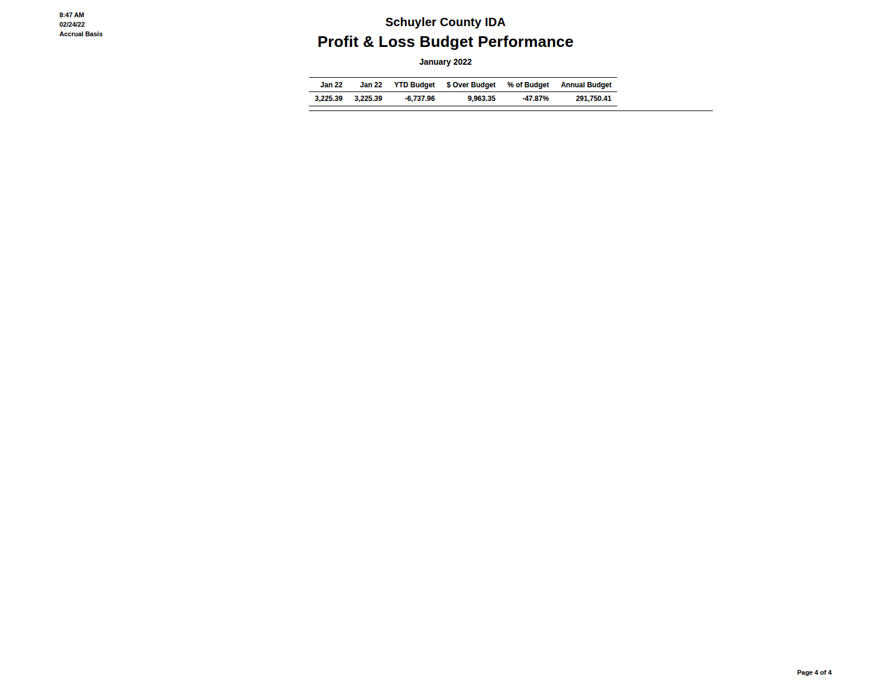8:47 AM
02/24/22
Accrual Basis
Schuyler County IDA
Profit & Loss Budget Performance
January 2022
| Jan 22 | Jan 22 | YTD Budget | $ Over Budget | % of Budget | Annual Budget |
| --- | --- | --- | --- | --- | --- |
| 3,225.39 | 3,225.39 | -6,737.96 | 9,963.35 | -47.87% | 291,750.41 |
Page 4 of 4